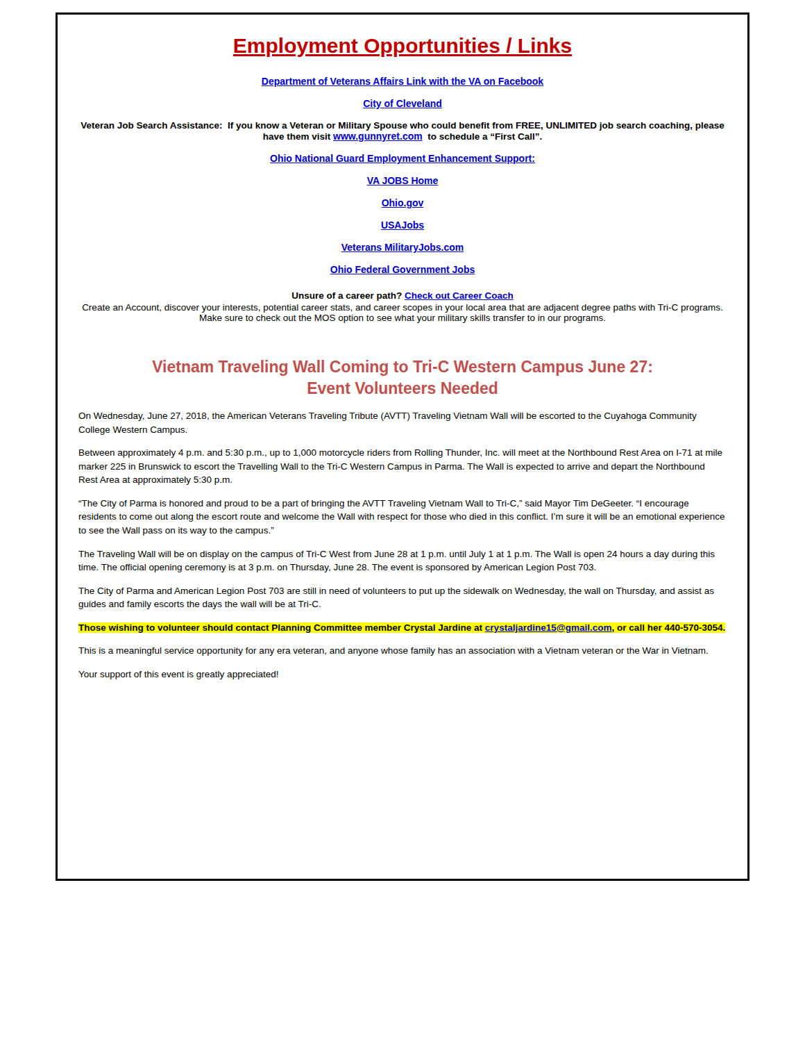Employment Opportunities / Links
Department of Veterans Affairs Link with the VA on Facebook
City of Cleveland
Veteran Job Search Assistance: If you know a Veteran or Military Spouse who could benefit from FREE, UNLIMITED job search coaching, please have them visit www.gunnyret.com to schedule a “First Call”.
Ohio National Guard Employment Enhancement Support:
VA JOBS Home
Ohio.gov
USAJobs
Veterans MilitaryJobs.com
Ohio Federal Government Jobs
Unsure of a career path? Check out Career Coach
Create an Account, discover your interests, potential career stats, and career scopes in your local area that are adjacent degree paths with Tri-C programs. Make sure to check out the MOS option to see what your military skills transfer to in our programs.
Vietnam Traveling Wall Coming to Tri-C Western Campus June 27:
Event Volunteers Needed
On Wednesday, June 27, 2018, the American Veterans Traveling Tribute (AVTT) Traveling Vietnam Wall will be escorted to the Cuyahoga Community College Western Campus.
Between approximately 4 p.m. and 5:30 p.m., up to 1,000 motorcycle riders from Rolling Thunder, Inc. will meet at the Northbound Rest Area on I-71 at mile marker 225 in Brunswick to escort the Travelling Wall to the Tri-C Western Campus in Parma. The Wall is expected to arrive and depart the Northbound Rest Area at approximately 5:30 p.m.
“The City of Parma is honored and proud to be a part of bringing the AVTT Traveling Vietnam Wall to Tri-C,” said Mayor Tim DeGeeter. “I encourage residents to come out along the escort route and welcome the Wall with respect for those who died in this conflict. I’m sure it will be an emotional experience to see the Wall pass on its way to the campus.”
The Traveling Wall will be on display on the campus of Tri-C West from June 28 at 1 p.m. until July 1 at 1 p.m. The Wall is open 24 hours a day during this time. The official opening ceremony is at 3 p.m. on Thursday, June 28. The event is sponsored by American Legion Post 703.
The City of Parma and American Legion Post 703 are still in need of volunteers to put up the sidewalk on Wednesday, the wall on Thursday, and assist as guides and family escorts the days the wall will be at Tri-C.
Those wishing to volunteer should contact Planning Committee member Crystal Jardine at crystaljardine15@gmail.com, or call her 440-570-3054.
This is a meaningful service opportunity for any era veteran, and anyone whose family has an association with a Vietnam veteran or the War in Vietnam.
Your support of this event is greatly appreciated!